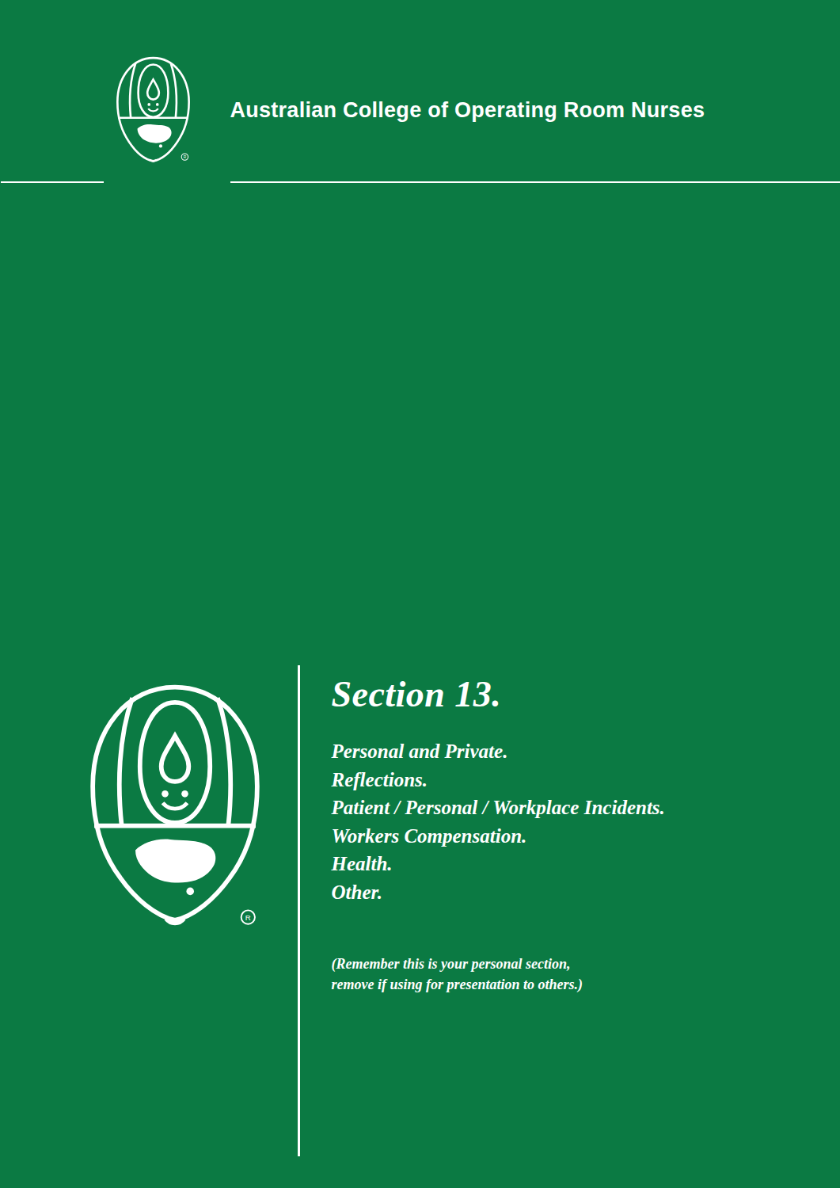R
Australian College of Operating Room Nurses
R
Section 13.
Personal and Private.
Reflections.
Patient / Personal / Workplace Incidents.
Workers Compensation.
Health.
Other.
(Remember this is your personal section,
remove if using for presentation to others.)